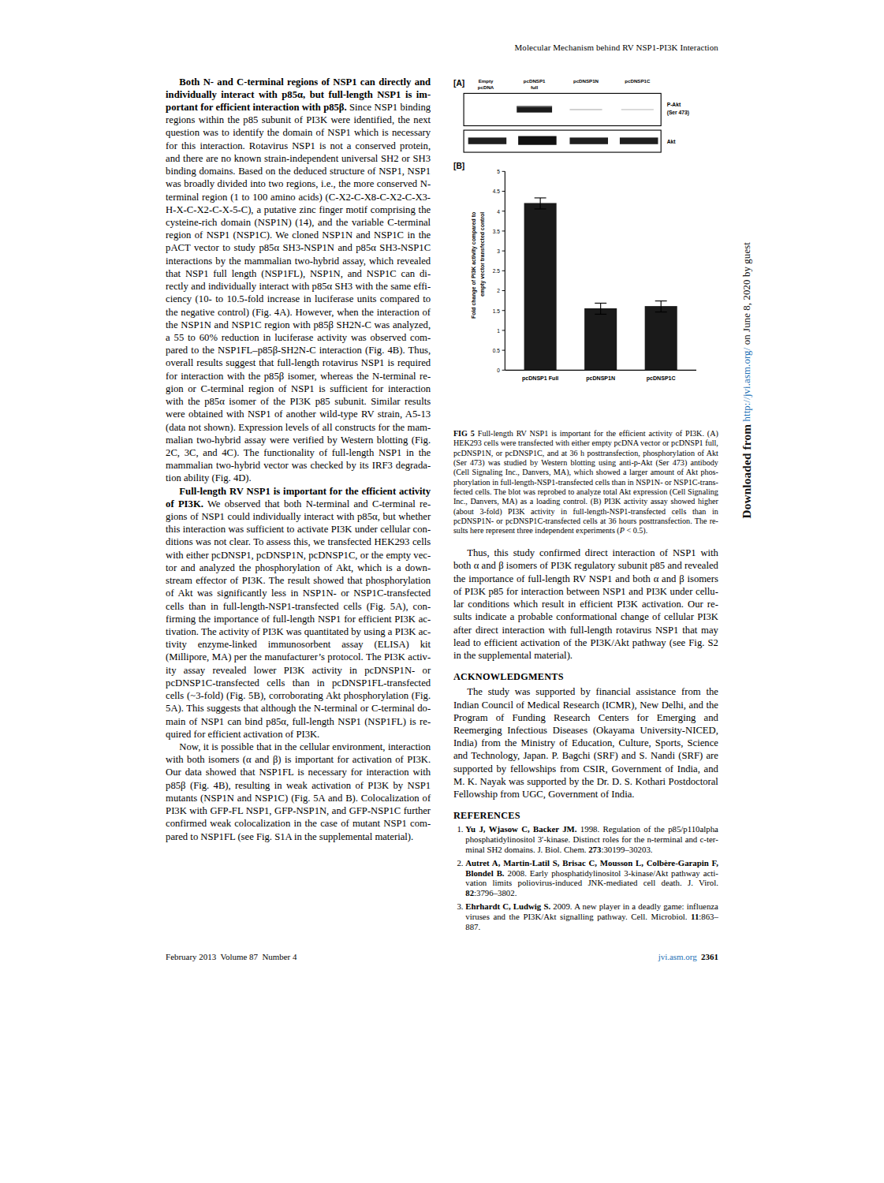Molecular Mechanism behind RV NSP1-PI3K Interaction
Both N- and C-terminal regions of NSP1 can directly and individually interact with p85α, but full-length NSP1 is important for efficient interaction with p85β. Since NSP1 binding regions within the p85 subunit of PI3K were identified, the next question was to identify the domain of NSP1 which is necessary for this interaction. Rotavirus NSP1 is not a conserved protein, and there are no known strain-independent universal SH2 or SH3 binding domains. Based on the deduced structure of NSP1, NSP1 was broadly divided into two regions, i.e., the more conserved N-terminal region (1 to 100 amino acids) (C-X2-C-X8-C-X2-C-X3-H-X-C-X2-C-X-5-C), a putative zinc finger motif comprising the cysteine-rich domain (NSP1N) (14), and the variable C-terminal region of NSP1 (NSP1C). We cloned NSP1N and NSP1C in the pACT vector to study p85α SH3-NSP1N and p85α SH3-NSP1C interactions by the mammalian two-hybrid assay, which revealed that NSP1 full length (NSP1FL), NSP1N, and NSP1C can directly and individually interact with p85α SH3 with the same efficiency (10- to 10.5-fold increase in luciferase units compared to the negative control) (Fig. 4A). However, when the interaction of the NSP1N and NSP1C region with p85β SH2N-C was analyzed, a 55 to 60% reduction in luciferase activity was observed compared to the NSP1FL–p85β-SH2N-C interaction (Fig. 4B). Thus, overall results suggest that full-length rotavirus NSP1 is required for interaction with the p85β isomer, whereas the N-terminal region or C-terminal region of NSP1 is sufficient for interaction with the p85α isomer of the PI3K p85 subunit. Similar results were obtained with NSP1 of another wild-type RV strain, A5-13 (data not shown). Expression levels of all constructs for the mammalian two-hybrid assay were verified by Western blotting (Fig. 2C, 3C, and 4C). The functionality of full-length NSP1 in the mammalian two-hybrid vector was checked by its IRF3 degradation ability (Fig. 4D).
Full-length RV NSP1 is important for the efficient activity of PI3K. We observed that both N-terminal and C-terminal regions of NSP1 could individually interact with p85α, but whether this interaction was sufficient to activate PI3K under cellular conditions was not clear. To assess this, we transfected HEK293 cells with either pcDNSP1, pcDNSP1N, pcDNSP1C, or the empty vector and analyzed the phosphorylation of Akt, which is a downstream effector of PI3K. The result showed that phosphorylation of Akt was significantly less in NSP1N- or NSP1C-transfected cells than in full-length-NSP1-transfected cells (Fig. 5A), confirming the importance of full-length NSP1 for efficient PI3K activation. The activity of PI3K was quantitated by using a PI3K activity enzyme-linked immunosorbent assay (ELISA) kit (Millipore, MA) per the manufacturer’s protocol. The PI3K activity assay revealed lower PI3K activity in pcDNSP1N- or pcDNSP1C-transfected cells than in pcDNSP1FL-transfected cells (~3-fold) (Fig. 5B), corroborating Akt phosphorylation (Fig. 5A). This suggests that although the N-terminal or C-terminal domain of NSP1 can bind p85α, full-length NSP1 (NSP1FL) is required for efficient activation of PI3K.
Now, it is possible that in the cellular environment, interaction with both isomers (α and β) is important for activation of PI3K. Our data showed that NSP1FL is necessary for interaction with p85β (Fig. 4B), resulting in weak activation of PI3K by NSP1 mutants (NSP1N and NSP1C) (Fig. 5A and B). Colocalization of PI3K with GFP-FL NSP1, GFP-NSP1N, and GFP-NSP1C further confirmed weak colocalization in the case of mutant NSP1 compared to NSP1FL (see Fig. S1A in the supplemental material).
[A] Empty pcDNA pcDNSP1 full pcDNSP1N pcDNSP1C P-Akt (Ser 473) Akt [B] 0 0.5 1 1.5 2 2.5 3 3.5 4 4.5 5 Fold change of PI3K activity compared to empty vector transfected control pcDNSP1 Full pcDNSP1N pcDNSP1C
FIG 5 Full-length RV NSP1 is important for the efficient activity of PI3K. (A) HEK293 cells were transfected with either empty pcDNA vector or pcDNSP1 full, pcDNSP1N, or pcDNSP1C, and at 36 h posttransfection, phosphorylation of Akt (Ser 473) was studied by Western blotting using anti-p-Akt (Ser 473) antibody (Cell Signaling Inc., Danvers, MA), which showed a larger amount of Akt phosphorylation in full-length-NSP1-transfected cells than in NSP1N- or NSP1C-transfected cells. The blot was reprobed to analyze total Akt expression (Cell Signaling Inc., Danvers, MA) as a loading control. (B) PI3K activity assay showed higher (about 3-fold) PI3K activity in full-length-NSP1-transfected cells than in pcDNSP1N- or pcDNSP1C-transfected cells at 36 hours posttransfection. The results here represent three independent experiments (P < 0.5).
Thus, this study confirmed direct interaction of NSP1 with both α and β isomers of PI3K regulatory subunit p85 and revealed the importance of full-length RV NSP1 and both α and β isomers of PI3K p85 for interaction between NSP1 and PI3K under cellular conditions which result in efficient PI3K activation. Our results indicate a probable conformational change of cellular PI3K after direct interaction with full-length rotavirus NSP1 that may lead to efficient activation of the PI3K/Akt pathway (see Fig. S2 in the supplemental material).
Acknowledgments
The study was supported by financial assistance from the Indian Council of Medical Research (ICMR), New Delhi, and the Program of Funding Research Centers for Emerging and Reemerging Infectious Diseases (Okayama University-NICED, India) from the Ministry of Education, Culture, Sports, Science and Technology, Japan. P. Bagchi (SRF) and S. Nandi (SRF) are supported by fellowships from CSIR, Government of India, and M. K. Nayak was supported by the Dr. D. S. Kothari Postdoctoral Fellowship from UGC, Government of India.
References
Yu J, Wjasow C, Backer JM. 1998. Regulation of the p85/p110alpha phosphatidylinositol 3′-kinase. Distinct roles for the n-terminal and c-terminal SH2 domains. J. Biol. Chem. 273:30199–30203.
Autret A, Martin-Latil S, Brisac C, Mousson L, Colbère-Garapin F, Blondel B. 2008. Early phosphatidylinositol 3-kinase/Akt pathway activation limits poliovirus-induced JNK-mediated cell death. J. Virol. 82:3796–3802.
Ehrhardt C, Ludwig S. 2009. A new player in a deadly game: influenza viruses and the PI3K/Akt signalling pathway. Cell. Microbiol. 11:863–887.
February 2013 Volume 87 Number 4
jvi.asm.org 2361
Downloaded from http://jvi.asm.org/ on June 8, 2020 by guest